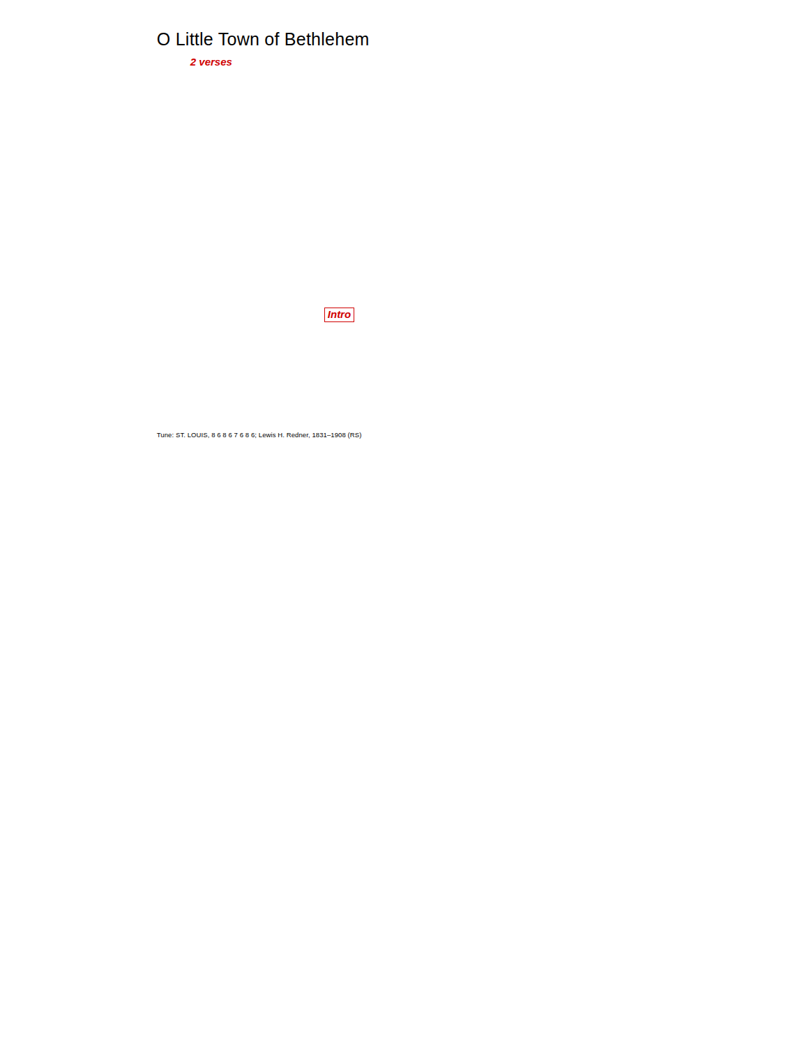O Little Town of Bethlehem
2 verses
Intro
Tune: ST. LOUIS, 8 6 8 6 7 6 8 6; Lewis H. Redner, 1831–1908 (RS)